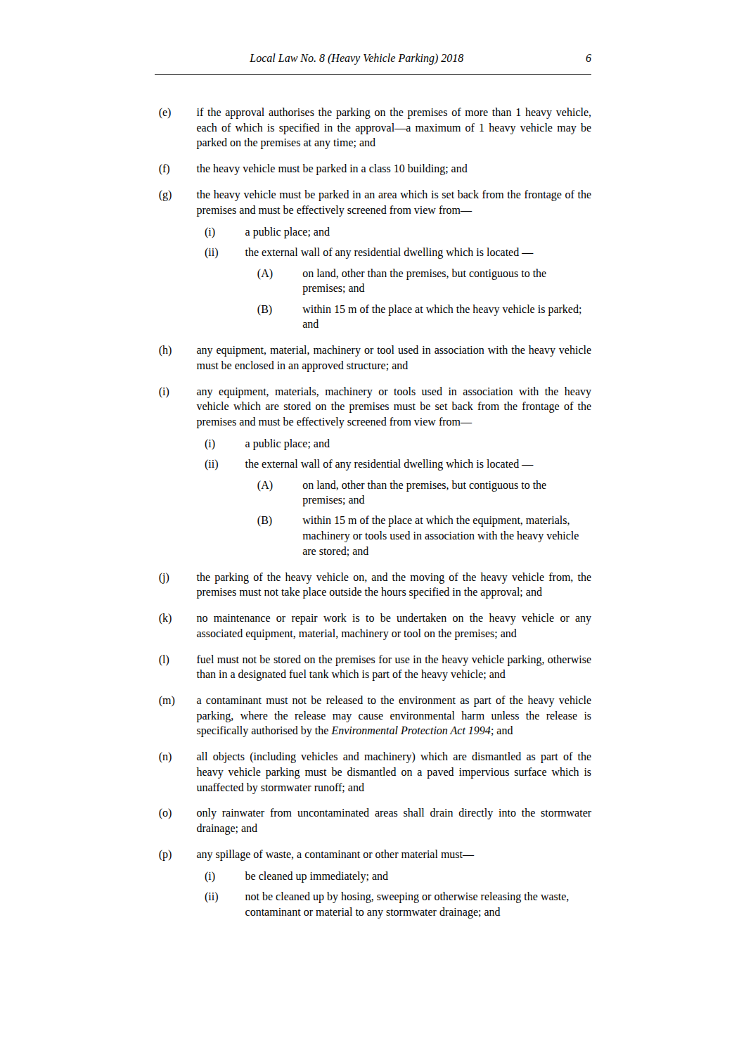Local Law No. 8 (Heavy Vehicle Parking) 2018
6
(e) if the approval authorises the parking on the premises of more than 1 heavy vehicle, each of which is specified in the approval—a maximum of 1 heavy vehicle may be parked on the premises at any time; and
(f) the heavy vehicle must be parked in a class 10 building; and
(g) the heavy vehicle must be parked in an area which is set back from the frontage of the premises and must be effectively screened from view from—
(i) a public place; and
(ii) the external wall of any residential dwelling which is located —
(A) on land, other than the premises, but contiguous to the premises; and
(B) within 15 m of the place at which the heavy vehicle is parked; and
(h) any equipment, material, machinery or tool used in association with the heavy vehicle must be enclosed in an approved structure; and
(i) any equipment, materials, machinery or tools used in association with the heavy vehicle which are stored on the premises must be set back from the frontage of the premises and must be effectively screened from view from—
(i) a public place; and
(ii) the external wall of any residential dwelling which is located —
(A) on land, other than the premises, but contiguous to the premises; and
(B) within 15 m of the place at which the equipment, materials, machinery or tools used in association with the heavy vehicle are stored; and
(j) the parking of the heavy vehicle on, and the moving of the heavy vehicle from, the premises must not take place outside the hours specified in the approval; and
(k) no maintenance or repair work is to be undertaken on the heavy vehicle or any associated equipment, material, machinery or tool on the premises; and
(l) fuel must not be stored on the premises for use in the heavy vehicle parking, otherwise than in a designated fuel tank which is part of the heavy vehicle; and
(m) a contaminant must not be released to the environment as part of the heavy vehicle parking, where the release may cause environmental harm unless the release is specifically authorised by the Environmental Protection Act 1994; and
(n) all objects (including vehicles and machinery) which are dismantled as part of the heavy vehicle parking must be dismantled on a paved impervious surface which is unaffected by stormwater runoff; and
(o) only rainwater from uncontaminated areas shall drain directly into the stormwater drainage; and
(p) any spillage of waste, a contaminant or other material must—
(i) be cleaned up immediately; and
(ii) not be cleaned up by hosing, sweeping or otherwise releasing the waste, contaminant or material to any stormwater drainage; and